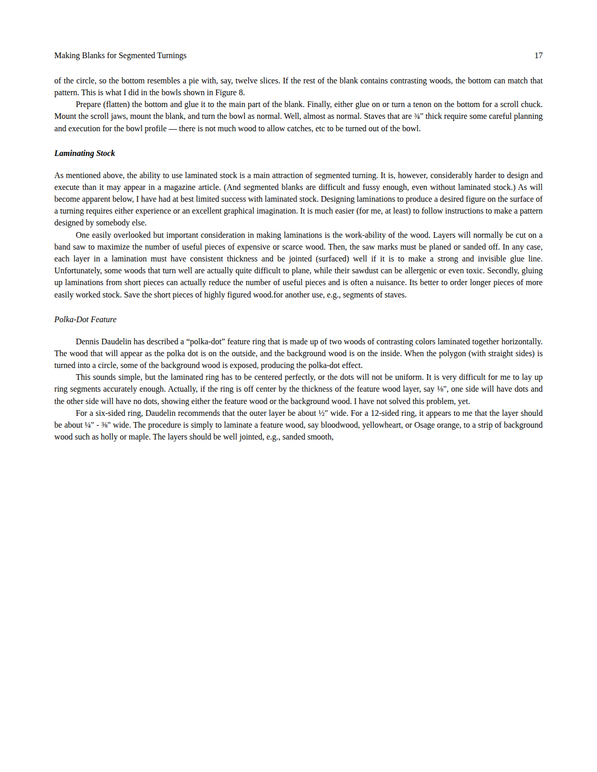Making Blanks for Segmented Turnings 17
of the circle, so the bottom resembles a pie with, say, twelve slices. If the rest of the blank contains contrasting woods, the bottom can match that pattern. This is what I did in the bowls shown in Figure 8.
Prepare (flatten) the bottom and glue it to the main part of the blank. Finally, either glue on or turn a tenon on the bottom for a scroll chuck. Mount the scroll jaws, mount the blank, and turn the bowl as normal. Well, almost as normal. Staves that are ¾" thick require some careful planning and execution for the bowl profile — there is not much wood to allow catches, etc to be turned out of the bowl.
Laminating Stock
As mentioned above, the ability to use laminated stock is a main attraction of segmented turning. It is, however, considerably harder to design and execute than it may appear in a magazine article. (And segmented blanks are difficult and fussy enough, even without laminated stock.) As will become apparent below, I have had at best limited success with laminated stock. Designing laminations to produce a desired figure on the surface of a turning requires either experience or an excellent graphical imagination. It is much easier (for me, at least) to follow instructions to make a pattern designed by somebody else.
One easily overlooked but important consideration in making laminations is the work-ability of the wood. Layers will normally be cut on a band saw to maximize the number of useful pieces of expensive or scarce wood. Then, the saw marks must be planed or sanded off. In any case, each layer in a lamination must have consistent thickness and be jointed (surfaced) well if it is to make a strong and invisible glue line. Unfortunately, some woods that turn well are actually quite difficult to plane, while their sawdust can be allergenic or even toxic. Secondly, gluing up laminations from short pieces can actually reduce the number of useful pieces and is often a nuisance. Its better to order longer pieces of more easily worked stock. Save the short pieces of highly figured wood.for another use, e.g., segments of staves.
Polka-Dot Feature
Dennis Daudelin has described a “polka-dot” feature ring that is made up of two woods of contrasting colors laminated together horizontally. The wood that will appear as the polka dot is on the outside, and the background wood is on the inside. When the polygon (with straight sides) is turned into a circle, some of the background wood is exposed, producing the polka-dot effect.
This sounds simple, but the laminated ring has to be centered perfectly, or the dots will not be uniform. It is very difficult for me to lay up ring segments accurately enough. Actually, if the ring is off center by the thickness of the feature wood layer, say ⅛", one side will have dots and the other side will have no dots, showing either the feature wood or the background wood. I have not solved this problem, yet.
For a six-sided ring, Daudelin recommends that the outer layer be about ½" wide. For a 12-sided ring, it appears to me that the layer should be about ¼" - ⅜" wide. The procedure is simply to laminate a feature wood, say bloodwood, yellowheart, or Osage orange, to a strip of background wood such as holly or maple. The layers should be well jointed, e.g., sanded smooth,